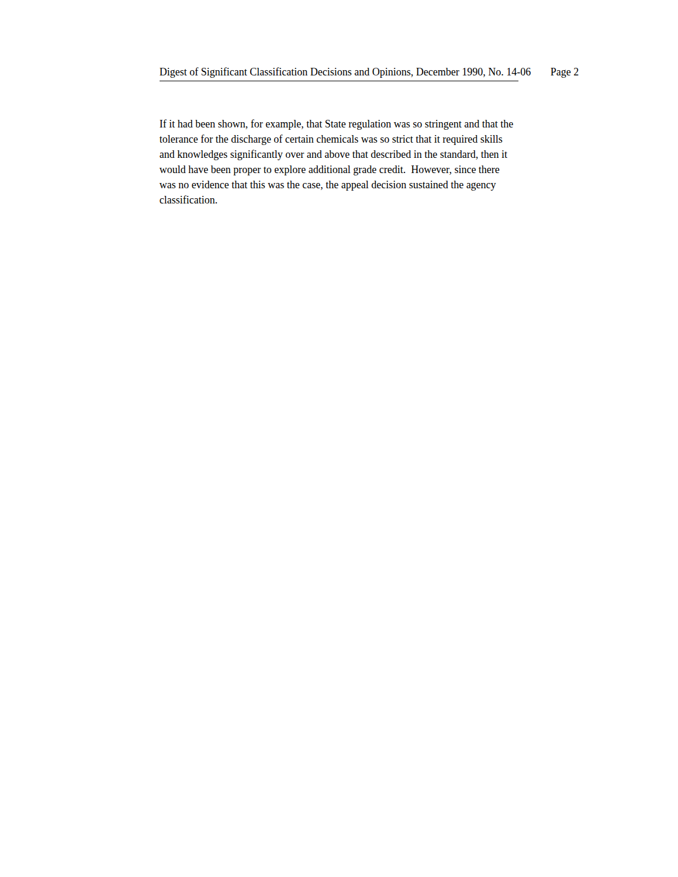Digest of Significant Classification Decisions and Opinions, December 1990, No. 14-06 Page 2
If it had been shown, for example, that State regulation was so stringent and that the tolerance for the discharge of certain chemicals was so strict that it required skills and knowledges significantly over and above that described in the standard, then it would have been proper to explore additional grade credit. However, since there was no evidence that this was the case, the appeal decision sustained the agency classification.